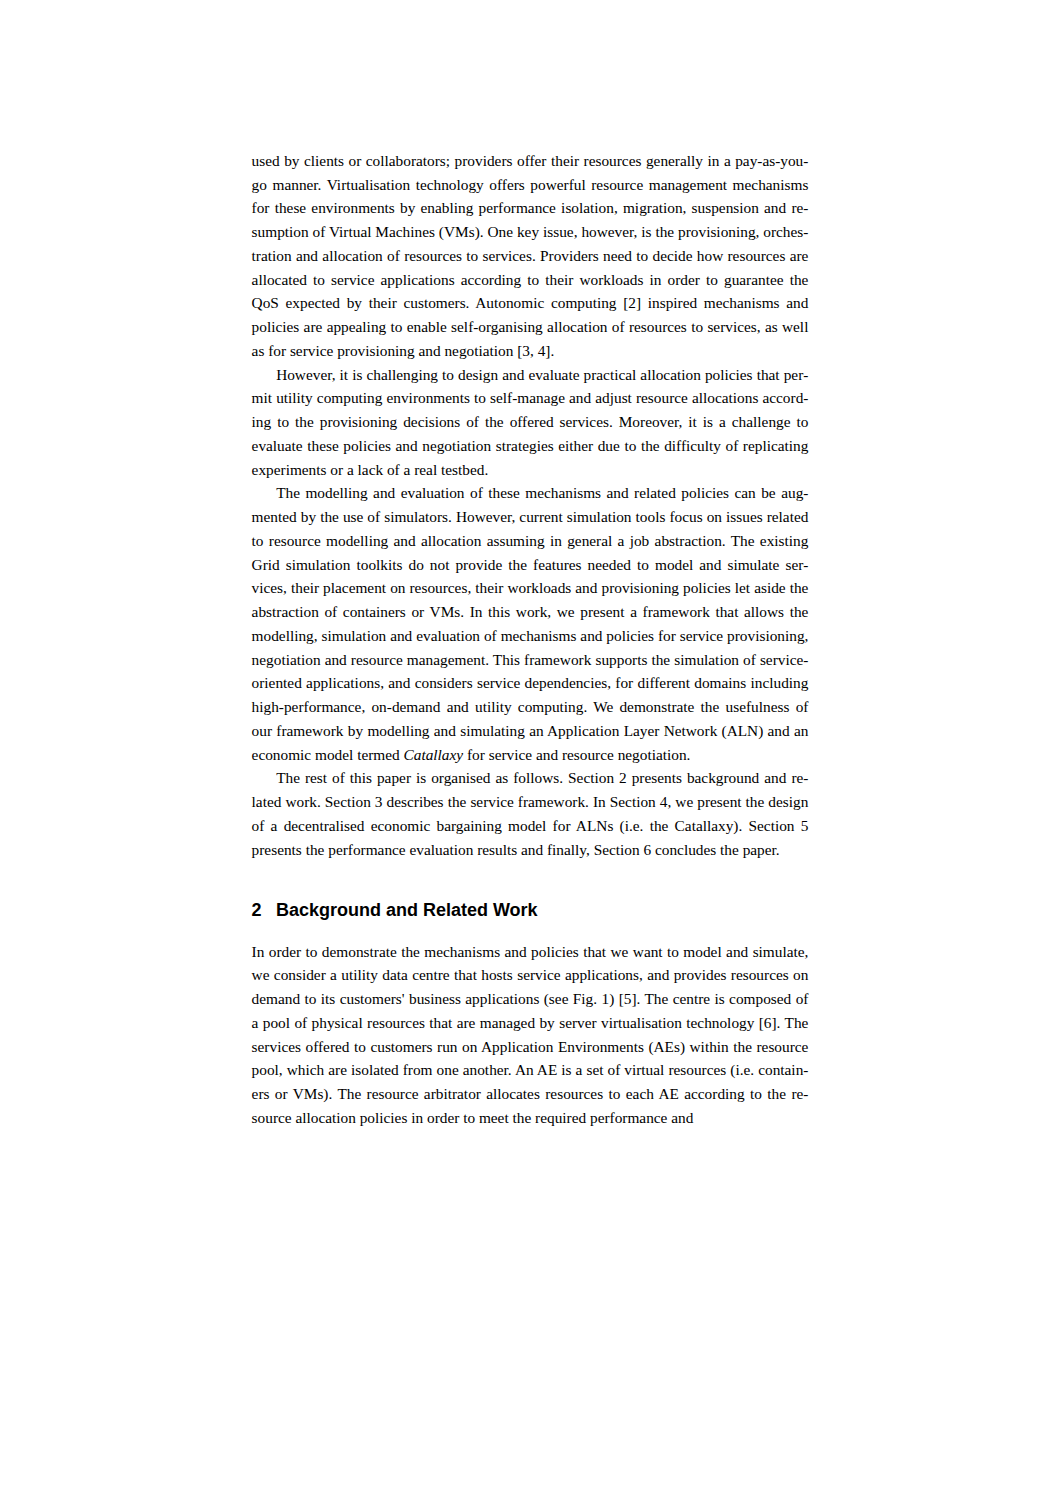used by clients or collaborators; providers offer their resources generally in a pay-as-you-go manner. Virtualisation technology offers powerful resource management mechanisms for these environments by enabling performance isolation, migration, suspension and resumption of Virtual Machines (VMs). One key issue, however, is the provisioning, orchestration and allocation of resources to services. Providers need to decide how resources are allocated to service applications according to their workloads in order to guarantee the QoS expected by their customers. Autonomic computing [2] inspired mechanisms and policies are appealing to enable self-organising allocation of resources to services, as well as for service provisioning and negotiation [3, 4].
However, it is challenging to design and evaluate practical allocation policies that permit utility computing environments to self-manage and adjust resource allocations according to the provisioning decisions of the offered services. Moreover, it is a challenge to evaluate these policies and negotiation strategies either due to the difficulty of replicating experiments or a lack of a real testbed.
The modelling and evaluation of these mechanisms and related policies can be augmented by the use of simulators. However, current simulation tools focus on issues related to resource modelling and allocation assuming in general a job abstraction. The existing Grid simulation toolkits do not provide the features needed to model and simulate services, their placement on resources, their workloads and provisioning policies let aside the abstraction of containers or VMs. In this work, we present a framework that allows the modelling, simulation and evaluation of mechanisms and policies for service provisioning, negotiation and resource management. This framework supports the simulation of service-oriented applications, and considers service dependencies, for different domains including high-performance, on-demand and utility computing. We demonstrate the usefulness of our framework by modelling and simulating an Application Layer Network (ALN) and an economic model termed Catallaxy for service and resource negotiation.
The rest of this paper is organised as follows. Section 2 presents background and related work. Section 3 describes the service framework. In Section 4, we present the design of a decentralised economic bargaining model for ALNs (i.e. the Catallaxy). Section 5 presents the performance evaluation results and finally, Section 6 concludes the paper.
2 Background and Related Work
In order to demonstrate the mechanisms and policies that we want to model and simulate, we consider a utility data centre that hosts service applications, and provides resources on demand to its customers' business applications (see Fig. 1) [5]. The centre is composed of a pool of physical resources that are managed by server virtualisation technology [6]. The services offered to customers run on Application Environments (AEs) within the resource pool, which are isolated from one another. An AE is a set of virtual resources (i.e. containers or VMs). The resource arbitrator allocates resources to each AE according to the resource allocation policies in order to meet the required performance and